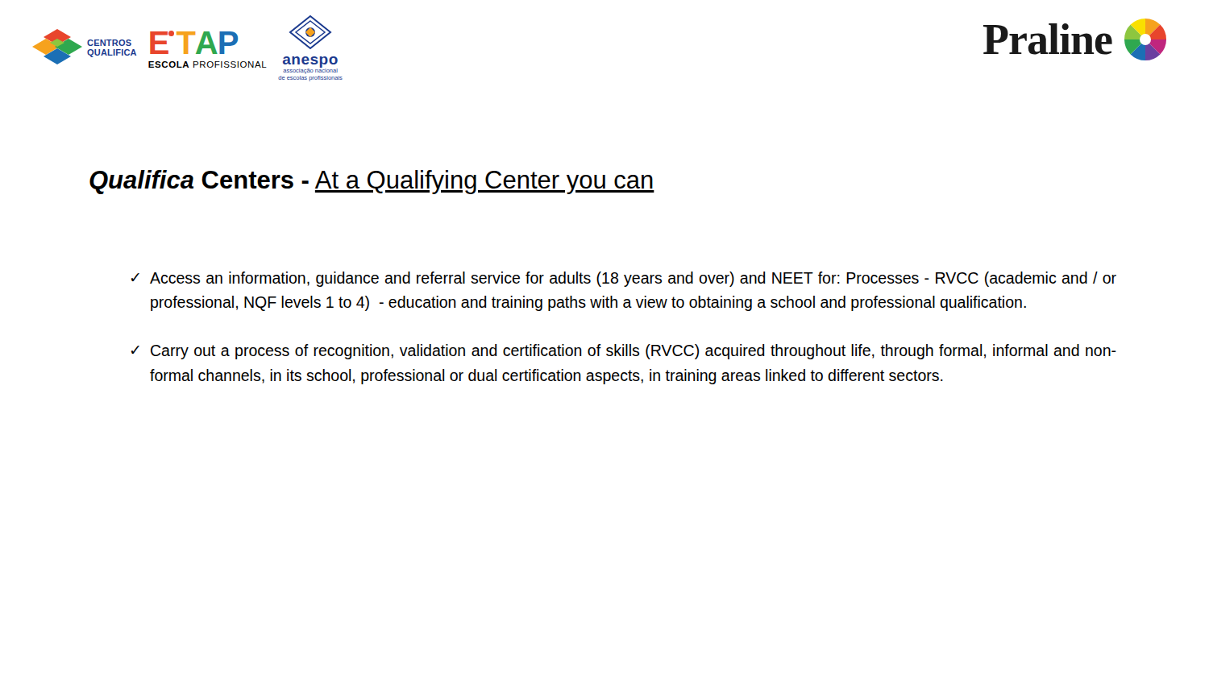CENTROS
QUALIFICA
E TAP
ESCOLA PROFISSIONAL
anespo
associação nacional
de escolas profissionais
Praline
Qualifica Centers - At a Qualifying Center you can
✓
Access an information, guidance and referral service for adults (18 years and over) and NEET for: Processes - RVCC (academic and / or professional, NQF levels 1 to 4) - education and training paths with a view to obtaining a school and professional qualification.
✓
Carry out a process of recognition, validation and certification of skills (RVCC) acquired throughout life, through formal, informal and non-formal channels, in its school, professional or dual certification aspects, in training areas linked to different sectors.